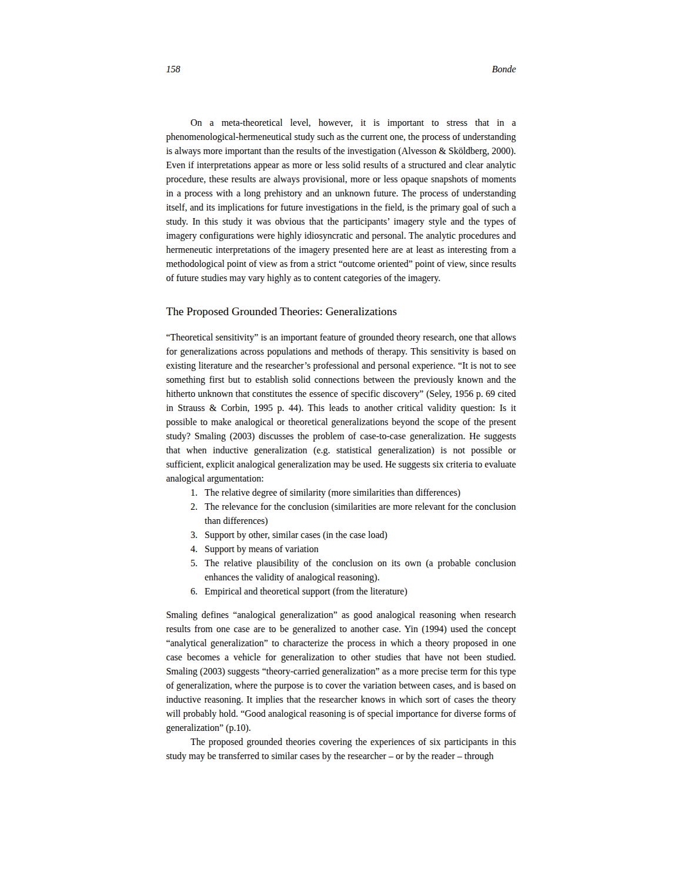158 Bonde
On a meta-theoretical level, however, it is important to stress that in a phenomenological-hermeneutical study such as the current one, the process of understanding is always more important than the results of the investigation (Alvesson & Sköldberg, 2000). Even if interpretations appear as more or less solid results of a structured and clear analytic procedure, these results are always provisional, more or less opaque snapshots of moments in a process with a long prehistory and an unknown future. The process of understanding itself, and its implications for future investigations in the field, is the primary goal of such a study. In this study it was obvious that the participants’ imagery style and the types of imagery configurations were highly idiosyncratic and personal. The analytic procedures and hermeneutic interpretations of the imagery presented here are at least as interesting from a methodological point of view as from a strict “outcome oriented” point of view, since results of future studies may vary highly as to content categories of the imagery.
The Proposed Grounded Theories: Generalizations
“Theoretical sensitivity” is an important feature of grounded theory research, one that allows for generalizations across populations and methods of therapy. This sensitivity is based on existing literature and the researcher’s professional and personal experience. “It is not to see something first but to establish solid connections between the previously known and the hitherto unknown that constitutes the essence of specific discovery” (Seley, 1956 p. 69 cited in Strauss & Corbin, 1995 p. 44). This leads to another critical validity question: Is it possible to make analogical or theoretical generalizations beyond the scope of the present study? Smaling (2003) discusses the problem of case-to-case generalization. He suggests that when inductive generalization (e.g. statistical generalization) is not possible or sufficient, explicit analogical generalization may be used. He suggests six criteria to evaluate analogical argumentation:
1. The relative degree of similarity (more similarities than differences)
2. The relevance for the conclusion (similarities are more relevant for the conclusion than differences)
3. Support by other, similar cases (in the case load)
4. Support by means of variation
5. The relative plausibility of the conclusion on its own (a probable conclusion enhances the validity of analogical reasoning).
6. Empirical and theoretical support (from the literature)
Smaling defines “analogical generalization” as good analogical reasoning when research results from one case are to be generalized to another case. Yin (1994) used the concept “analytical generalization” to characterize the process in which a theory proposed in one case becomes a vehicle for generalization to other studies that have not been studied. Smaling (2003) suggests “theory-carried generalization” as a more precise term for this type of generalization, where the purpose is to cover the variation between cases, and is based on inductive reasoning. It implies that the researcher knows in which sort of cases the theory will probably hold. “Good analogical reasoning is of special importance for diverse forms of generalization” (p.10).
The proposed grounded theories covering the experiences of six participants in this study may be transferred to similar cases by the researcher – or by the reader – through